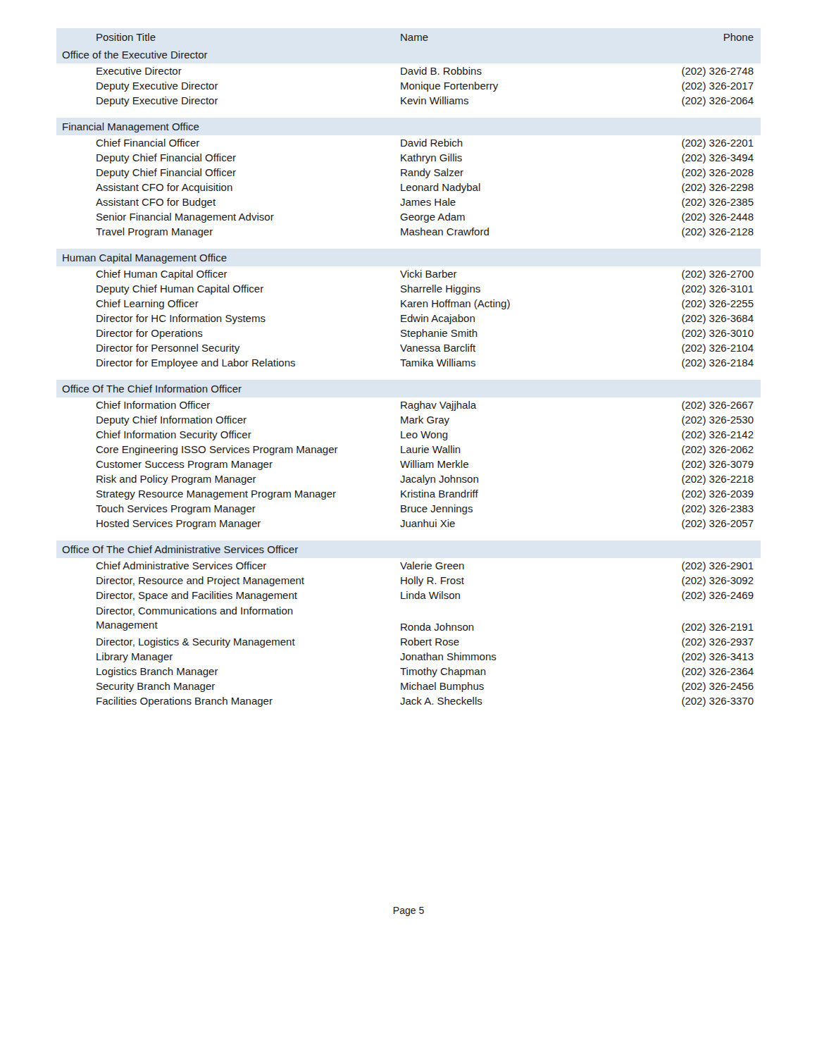| Position Title | Name | Phone |
| --- | --- | --- |
| Office of the Executive Director |
| Executive Director | David B. Robbins | (202) 326-2748 |
| Deputy Executive Director | Monique Fortenberry | (202) 326-2017 |
| Deputy Executive Director | Kevin Williams | (202) 326-2064 |
| Financial Management Office |
| Chief Financial Officer | David Rebich | (202) 326-2201 |
| Deputy Chief Financial Officer | Kathryn Gillis | (202) 326-3494 |
| Deputy Chief Financial Officer | Randy Salzer | (202) 326-2028 |
| Assistant CFO for Acquisition | Leonard Nadybal | (202) 326-2298 |
| Assistant CFO for Budget | James Hale | (202) 326-2385 |
| Senior Financial Management Advisor | George Adam | (202) 326-2448 |
| Travel Program Manager | Mashean Crawford | (202) 326-2128 |
| Human Capital Management Office |
| Chief Human Capital Officer | Vicki Barber | (202) 326-2700 |
| Deputy Chief Human Capital Officer | Sharrelle Higgins | (202) 326-3101 |
| Chief Learning Officer | Karen Hoffman (Acting) | (202) 326-2255 |
| Director for HC Information Systems | Edwin Acajabon | (202) 326-3684 |
| Director for Operations | Stephanie Smith | (202) 326-3010 |
| Director for Personnel Security | Vanessa Barclift | (202) 326-2104 |
| Director for Employee and Labor Relations | Tamika Williams | (202) 326-2184 |
| Office Of The Chief Information Officer |
| Chief Information Officer | Raghav Vajjhala | (202) 326-2667 |
| Deputy Chief Information Officer | Mark Gray | (202) 326-2530 |
| Chief Information Security Officer | Leo Wong | (202) 326-2142 |
| Core Engineering ISSO Services Program Manager | Laurie Wallin | (202) 326-2062 |
| Customer Success Program Manager | William Merkle | (202) 326-3079 |
| Risk and Policy Program Manager | Jacalyn Johnson | (202) 326-2218 |
| Strategy Resource Management Program Manager | Kristina Brandriff | (202) 326-2039 |
| Touch Services Program Manager | Bruce Jennings | (202) 326-2383 |
| Hosted Services Program Manager | Juanhui Xie | (202) 326-2057 |
| Office Of The Chief Administrative Services Officer |
| Chief Administrative Services Officer | Valerie Green | (202) 326-2901 |
| Director, Resource and Project Management | Holly R. Frost | (202) 326-3092 |
| Director, Space and Facilities Management | Linda Wilson | (202) 326-2469 |
| Director, Communications and Information Management | Ronda Johnson | (202) 326-2191 |
| Director, Logistics & Security Management | Robert Rose | (202) 326-2937 |
| Library Manager | Jonathan Shimmons | (202) 326-3413 |
| Logistics Branch Manager | Timothy Chapman | (202) 326-2364 |
| Security Branch Manager | Michael Bumphus | (202) 326-2456 |
| Facilities Operations Branch Manager | Jack A. Sheckells | (202) 326-3370 |
Page 5